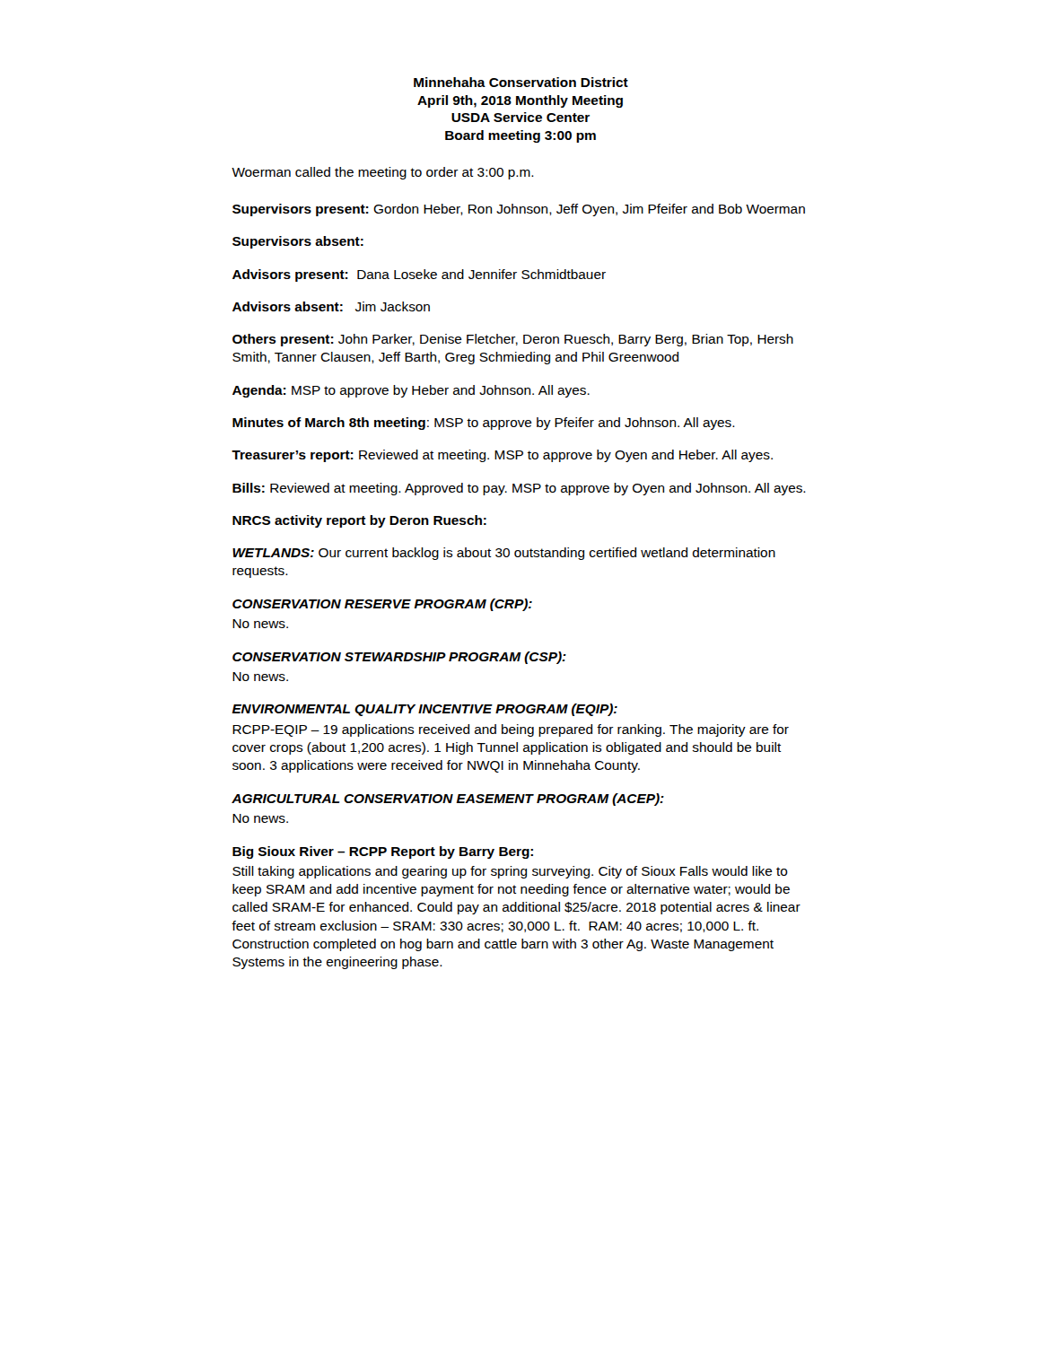Minnehaha Conservation District
April 9th, 2018 Monthly Meeting
USDA Service Center
Board meeting 3:00 pm
Woerman called the meeting to order at 3:00 p.m.
Supervisors present: Gordon Heber, Ron Johnson, Jeff Oyen, Jim Pfeifer and Bob Woerman
Supervisors absent:
Advisors present: Dana Loseke and Jennifer Schmidtbauer
Advisors absent: Jim Jackson
Others present: John Parker, Denise Fletcher, Deron Ruesch, Barry Berg, Brian Top, Hersh Smith, Tanner Clausen, Jeff Barth, Greg Schmieding and Phil Greenwood
Agenda: MSP to approve by Heber and Johnson. All ayes.
Minutes of March 8th meeting: MSP to approve by Pfeifer and Johnson. All ayes.
Treasurer’s report: Reviewed at meeting. MSP to approve by Oyen and Heber. All ayes.
Bills: Reviewed at meeting. Approved to pay. MSP to approve by Oyen and Johnson. All ayes.
NRCS activity report by Deron Ruesch:
WETLANDS: Our current backlog is about 30 outstanding certified wetland determination requests.
CONSERVATION RESERVE PROGRAM (CRP):
No news.
CONSERVATION STEWARDSHIP PROGRAM (CSP):
No news.
ENVIRONMENTAL QUALITY INCENTIVE PROGRAM (EQIP):
RCPP-EQIP – 19 applications received and being prepared for ranking. The majority are for cover crops (about 1,200 acres). 1 High Tunnel application is obligated and should be built soon. 3 applications were received for NWQI in Minnehaha County.
AGRICULTURAL CONSERVATION EASEMENT PROGRAM (ACEP):
No news.
Big Sioux River – RCPP Report by Barry Berg:
Still taking applications and gearing up for spring surveying. City of Sioux Falls would like to keep SRAM and add incentive payment for not needing fence or alternative water; would be called SRAM-E for enhanced. Could pay an additional $25/acre. 2018 potential acres & linear feet of stream exclusion – SRAM: 330 acres; 30,000 L. ft. RAM: 40 acres; 10,000 L. ft. Construction completed on hog barn and cattle barn with 3 other Ag. Waste Management Systems in the engineering phase.